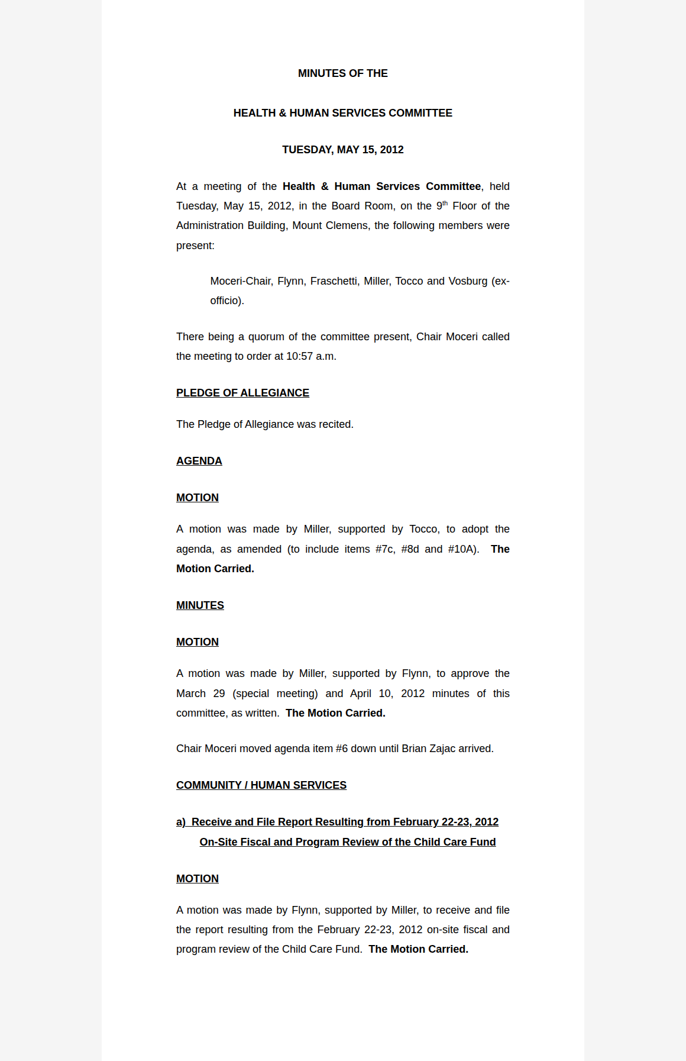Minutes of the
Health & Human Services Committee
Tuesday, May 15, 2012
At a meeting of the Health & Human Services Committee, held Tuesday, May 15, 2012, in the Board Room, on the 9th Floor of the Administration Building, Mount Clemens, the following members were present:
Moceri-Chair, Flynn, Fraschetti, Miller, Tocco and Vosburg (ex-officio).
There being a quorum of the committee present, Chair Moceri called the meeting to order at 10:57 a.m.
Pledge of Allegiance
The Pledge of Allegiance was recited.
Agenda
Motion
A motion was made by Miller, supported by Tocco, to adopt the agenda, as amended (to include items #7c, #8d and #10A). The Motion Carried.
Minutes
Motion
A motion was made by Miller, supported by Flynn, to approve the March 29 (special meeting) and April 10, 2012 minutes of this committee, as written. The Motion Carried.
Chair Moceri moved agenda item #6 down until Brian Zajac arrived.
Community / Human Services
a) Receive and File Report Resulting from February 22-23, 2012 On-Site Fiscal and Program Review of the Child Care Fund
Motion
A motion was made by Flynn, supported by Miller, to receive and file the report resulting from the February 22-23, 2012 on-site fiscal and program review of the Child Care Fund. The Motion Carried.